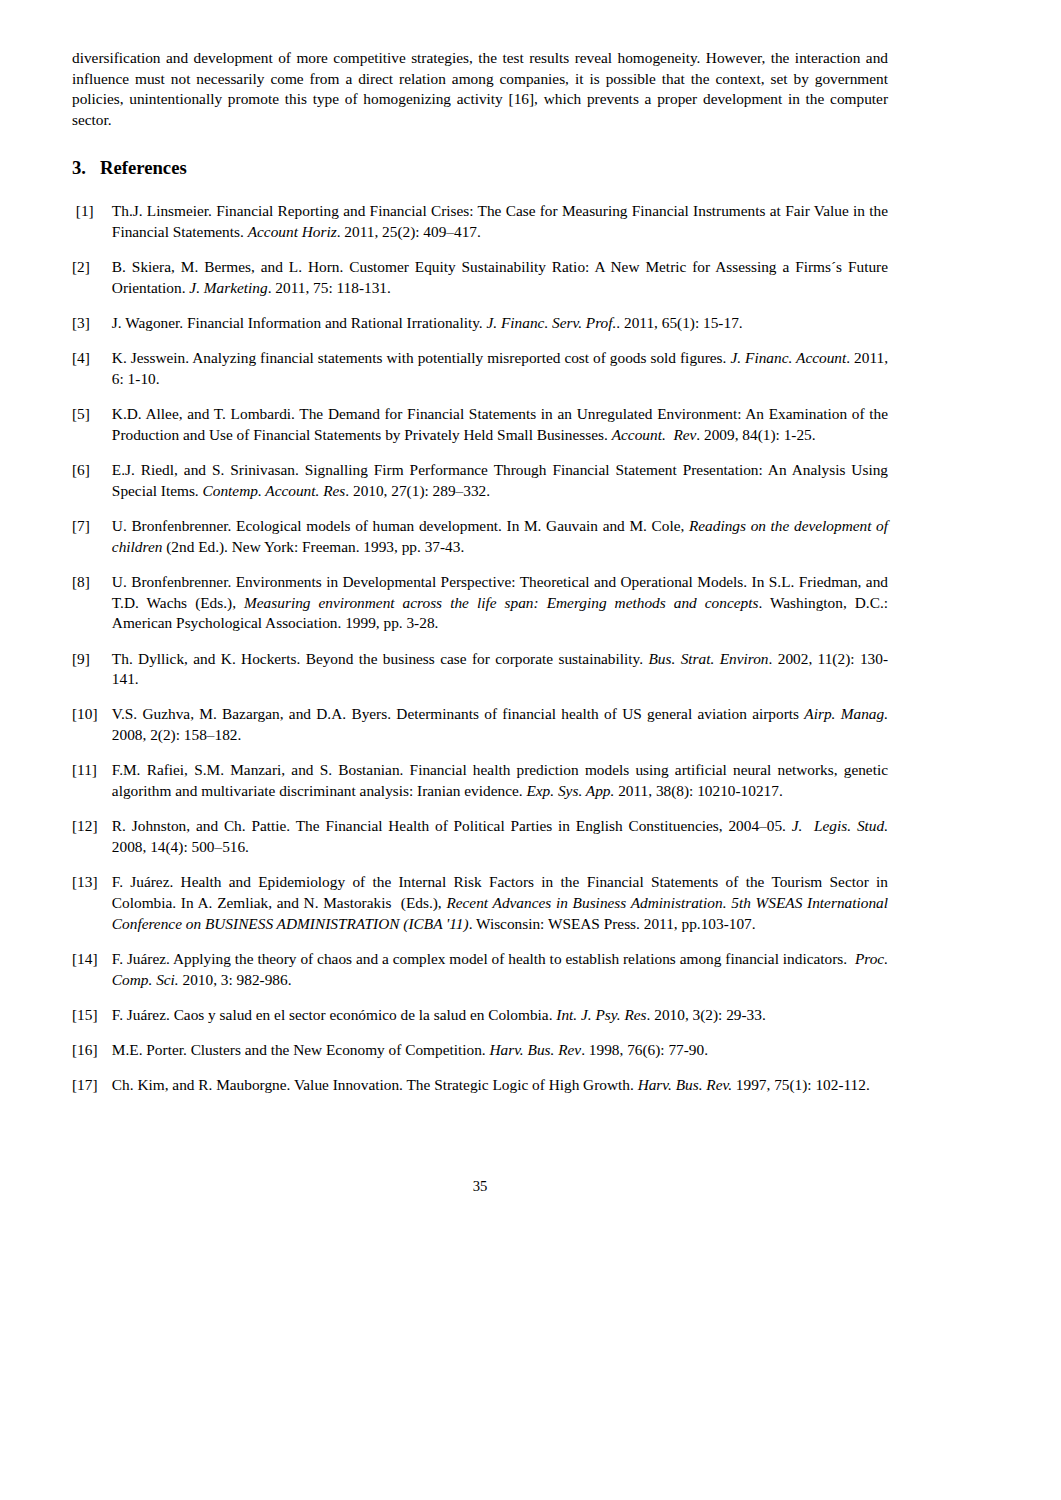diversification and development of more competitive strategies, the test results reveal homogeneity. However, the interaction and influence must not necessarily come from a direct relation among companies, it is possible that the context, set by government policies, unintentionally promote this type of homogenizing activity [16], which prevents a proper development in the computer sector.
3. References
[1] Th.J. Linsmeier. Financial Reporting and Financial Crises: The Case for Measuring Financial Instruments at Fair Value in the Financial Statements. Account Horiz. 2011, 25(2): 409–417.
[2] B. Skiera, M. Bermes, and L. Horn. Customer Equity Sustainability Ratio: A New Metric for Assessing a Firms´s Future Orientation. J. Marketing. 2011, 75: 118-131.
[3] J. Wagoner. Financial Information and Rational Irrationality. J. Financ. Serv. Prof.. 2011, 65(1): 15-17.
[4] K. Jesswein. Analyzing financial statements with potentially misreported cost of goods sold figures. J. Financ. Account. 2011, 6: 1-10.
[5] K.D. Allee, and T. Lombardi. The Demand for Financial Statements in an Unregulated Environment: An Examination of the Production and Use of Financial Statements by Privately Held Small Businesses. Account. Rev. 2009, 84(1): 1-25.
[6] E.J. Riedl, and S. Srinivasan. Signalling Firm Performance Through Financial Statement Presentation: An Analysis Using Special Items. Contemp. Account. Res. 2010, 27(1): 289–332.
[7] U. Bronfenbrenner. Ecological models of human development. In M. Gauvain and M. Cole, Readings on the development of children (2nd Ed.). New York: Freeman. 1993, pp. 37-43.
[8] U. Bronfenbrenner. Environments in Developmental Perspective: Theoretical and Operational Models. In S.L. Friedman, and T.D. Wachs (Eds.), Measuring environment across the life span: Emerging methods and concepts. Washington, D.C.: American Psychological Association. 1999, pp. 3-28.
[9] Th. Dyllick, and K. Hockerts. Beyond the business case for corporate sustainability. Bus. Strat. Environ. 2002, 11(2): 130-141.
[10] V.S. Guzhva, M. Bazargan, and D.A. Byers. Determinants of financial health of US general aviation airports Airp. Manag. 2008, 2(2): 158–182.
[11] F.M. Rafiei, S.M. Manzari, and S. Bostanian. Financial health prediction models using artificial neural networks, genetic algorithm and multivariate discriminant analysis: Iranian evidence. Exp. Sys. App. 2011, 38(8): 10210-10217.
[12] R. Johnston, and Ch. Pattie. The Financial Health of Political Parties in English Constituencies, 2004–05. J. Legis. Stud. 2008, 14(4): 500–516.
[13] F. Juárez. Health and Epidemiology of the Internal Risk Factors in the Financial Statements of the Tourism Sector in Colombia. In A. Zemliak, and N. Mastorakis (Eds.), Recent Advances in Business Administration. 5th WSEAS International Conference on BUSINESS ADMINISTRATION (ICBA '11). Wisconsin: WSEAS Press. 2011, pp.103-107.
[14] F. Juárez. Applying the theory of chaos and a complex model of health to establish relations among financial indicators. Proc. Comp. Sci. 2010, 3: 982-986.
[15] F. Juárez. Caos y salud en el sector económico de la salud en Colombia. Int. J. Psy. Res. 2010, 3(2): 29-33.
[16] M.E. Porter. Clusters and the New Economy of Competition. Harv. Bus. Rev. 1998, 76(6): 77-90.
[17] Ch. Kim, and R. Mauborgne. Value Innovation. The Strategic Logic of High Growth. Harv. Bus. Rev. 1997, 75(1): 102-112.
35